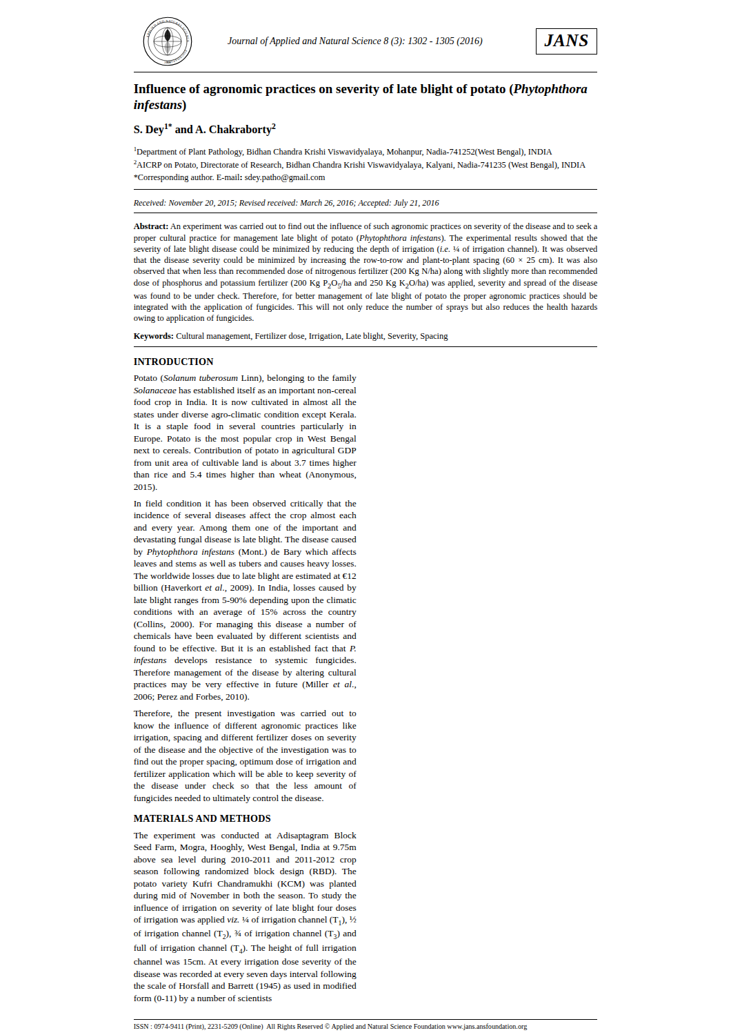APPLIED AND NATURAL SCIENCE FOUNDATION 2008
Journal of Applied and Natural Science 8 (3): 1302 - 1305 (2016)
JANS
Influence of agronomic practices on severity of late blight of potato (Phytophthora infestans)
S. Dey1* and A. Chakraborty2
1Department of Plant Pathology, Bidhan Chandra Krishi Viswavidyalaya, Mohanpur, Nadia-741252(West Bengal), INDIA
2AICRP on Potato, Directorate of Research, Bidhan Chandra Krishi Viswavidyalaya, Kalyani, Nadia-741235 (West Bengal), INDIA
*Corresponding author. E-mail: sdey.patho@gmail.com
Received: November 20, 2015; Revised received: March 26, 2016; Accepted: July 21, 2016
Abstract: An experiment was carried out to find out the influence of such agronomic practices on severity of the disease and to seek a proper cultural practice for management late blight of potato (Phytophthora infestans). The experimental results showed that the severity of late blight disease could be minimized by reducing the depth of irrigation (i.e. ¼ of irrigation channel). It was observed that the disease severity could be minimized by increasing the row-to-row and plant-to-plant spacing (60 × 25 cm). It was also observed that when less than recommended dose of nitrogenous fertilizer (200 Kg N/ha) along with slightly more than recommended dose of phosphorus and potassium fertilizer (200 Kg P2O5/ha and 250 Kg K2O/ha) was applied, severity and spread of the disease was found to be under check. Therefore, for better management of late blight of potato the proper agronomic practices should be integrated with the application of fungicides. This will not only reduce the number of sprays but also reduces the health hazards owing to application of fungicides.
Keywords: Cultural management, Fertilizer dose, Irrigation, Late blight, Severity, Spacing
INTRODUCTION
Potato (Solanum tuberosum Linn), belonging to the family Solanaceae has established itself as an important non-cereal food crop in India. It is now cultivated in almost all the states under diverse agro-climatic condition except Kerala. It is a staple food in several countries particularly in Europe. Potato is the most popular crop in West Bengal next to cereals. Contribution of potato in agricultural GDP from unit area of cultivable land is about 3.7 times higher than rice and 5.4 times higher than wheat (Anonymous, 2015).
In field condition it has been observed critically that the incidence of several diseases affect the crop almost each and every year. Among them one of the important and devastating fungal disease is late blight. The disease caused by Phytophthora infestans (Mont.) de Bary which affects leaves and stems as well as tubers and causes heavy losses. The worldwide losses due to late blight are estimated at €12 billion (Haverkort et al., 2009). In India, losses caused by late blight ranges from 5-90% depending upon the climatic conditions with an average of 15% across the country (Collins, 2000). For managing this disease a number of chemicals have been evaluated by different scientists and found to be effective. But it is an established fact that P. infestans develops resistance to systemic fungicides. Therefore management of the disease by altering cultural practices may be very effective in future (Miller et al., 2006; Perez and Forbes, 2010).
Therefore, the present investigation was carried out to know the influence of different agronomic practices like irrigation, spacing and different fertilizer doses on severity of the disease and the objective of the investigation was to find out the proper spacing, optimum dose of irrigation and fertilizer application which will be able to keep severity of the disease under check so that the less amount of fungicides needed to ultimately control the disease.
MATERIALS AND METHODS
The experiment was conducted at Adisaptagram Block Seed Farm, Mogra, Hooghly, West Bengal, India at 9.75m above sea level during 2010-2011 and 2011-2012 crop season following randomized block design (RBD). The potato variety Kufri Chandramukhi (KCM) was planted during mid of November in both the season. To study the influence of irrigation on severity of late blight four doses of irrigation was applied viz. ¼ of irrigation channel (T1), ½ of irrigation channel (T2), ¾ of irrigation channel (T3) and full of irrigation channel (T4). The height of full irrigation channel was 15cm. At every irrigation dose severity of the disease was recorded at every seven days interval following the scale of Horsfall and Barrett (1945) as used in modified form (0-11) by a number of scientists
ISSN : 0974-9411 (Print), 2231-5209 (Online) All Rights Reserved © Applied and Natural Science Foundation www.jans.ansfoundation.org